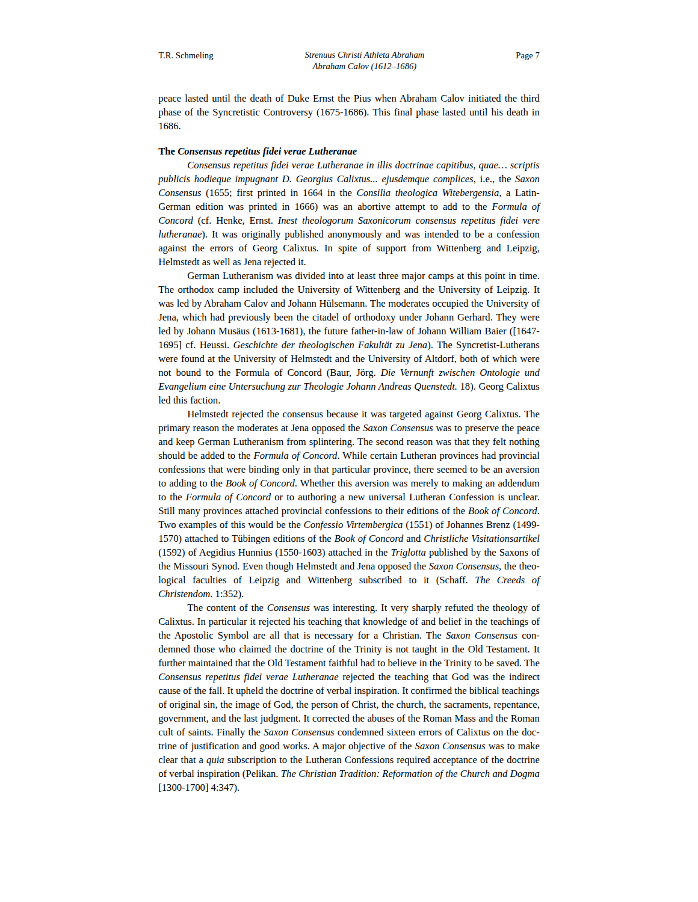T.R. Schmeling
Strenuus Christi Athleta Abraham
Abraham Calov (1612–1686)
Page 7
peace lasted until the death of Duke Ernst the Pius when Abraham Calov initiated the third phase of the Syncretistic Controversy (1675-1686). This final phase lasted until his death in 1686.
The Consensus repetitus fidei verae Lutheranae
Consensus repetitus fidei verae Lutheranae in illis doctrinae capitibus, quae… scriptis publicis hodieque impugnant D. Georgius Calixtus... ejusdemque complices, i.e., the Saxon Consensus (1655; first printed in 1664 in the Consilia theologica Witebergensia, a Latin-German edition was printed in 1666) was an abortive attempt to add to the Formula of Concord (cf. Henke, Ernst. Inest theologorum Saxonicorum consensus repetitus fidei vere lutheranae). It was originally published anonymously and was intended to be a confession against the errors of Georg Calixtus. In spite of support from Wittenberg and Leipzig, Helmstedt as well as Jena rejected it.
German Lutheranism was divided into at least three major camps at this point in time. The orthodox camp included the University of Wittenberg and the University of Leipzig. It was led by Abraham Calov and Johann Hülsemann. The moderates occupied the University of Jena, which had previously been the citadel of orthodoxy under Johann Gerhard. They were led by Johann Musäus (1613-1681), the future father-in-law of Johann William Baier ([1647-1695] cf. Heussi. Geschichte der theologischen Fakultät zu Jena). The Syncretist-Lutherans were found at the University of Helmstedt and the University of Altdorf, both of which were not bound to the Formula of Concord (Baur, Jörg. Die Vernunft zwischen Ontologie und Evangelium eine Untersuchung zur Theologie Johann Andreas Quenstedt. 18). Georg Calixtus led this faction.
Helmstedt rejected the consensus because it was targeted against Georg Calixtus. The primary reason the moderates at Jena opposed the Saxon Consensus was to preserve the peace and keep German Lutheranism from splintering. The second reason was that they felt nothing should be added to the Formula of Concord. While certain Lutheran provinces had provincial confessions that were binding only in that particular province, there seemed to be an aversion to adding to the Book of Concord. Whether this aversion was merely to making an addendum to the Formula of Concord or to authoring a new universal Lutheran Confession is unclear. Still many provinces attached provincial confessions to their editions of the Book of Concord. Two examples of this would be the Confessio Virtembergica (1551) of Johannes Brenz (1499-1570) attached to Tübingen editions of the Book of Concord and Christliche Visitationsartikel (1592) of Aegidius Hunnius (1550-1603) attached in the Triglotta published by the Saxons of the Missouri Synod. Even though Helmstedt and Jena opposed the Saxon Consensus, the theological faculties of Leipzig and Wittenberg subscribed to it (Schaff. The Creeds of Christendom. 1:352).
The content of the Consensus was interesting. It very sharply refuted the theology of Calixtus. In particular it rejected his teaching that knowledge of and belief in the teachings of the Apostolic Symbol are all that is necessary for a Christian. The Saxon Consensus condemned those who claimed the doctrine of the Trinity is not taught in the Old Testament. It further maintained that the Old Testament faithful had to believe in the Trinity to be saved. The Consensus repetitus fidei verae Lutheranae rejected the teaching that God was the indirect cause of the fall. It upheld the doctrine of verbal inspiration. It confirmed the biblical teachings of original sin, the image of God, the person of Christ, the church, the sacraments, repentance, government, and the last judgment. It corrected the abuses of the Roman Mass and the Roman cult of saints. Finally the Saxon Consensus condemned sixteen errors of Calixtus on the doctrine of justification and good works. A major objective of the Saxon Consensus was to make clear that a quia subscription to the Lutheran Confessions required acceptance of the doctrine of verbal inspiration (Pelikan. The Christian Tradition: Reformation of the Church and Dogma [1300-1700] 4:347).